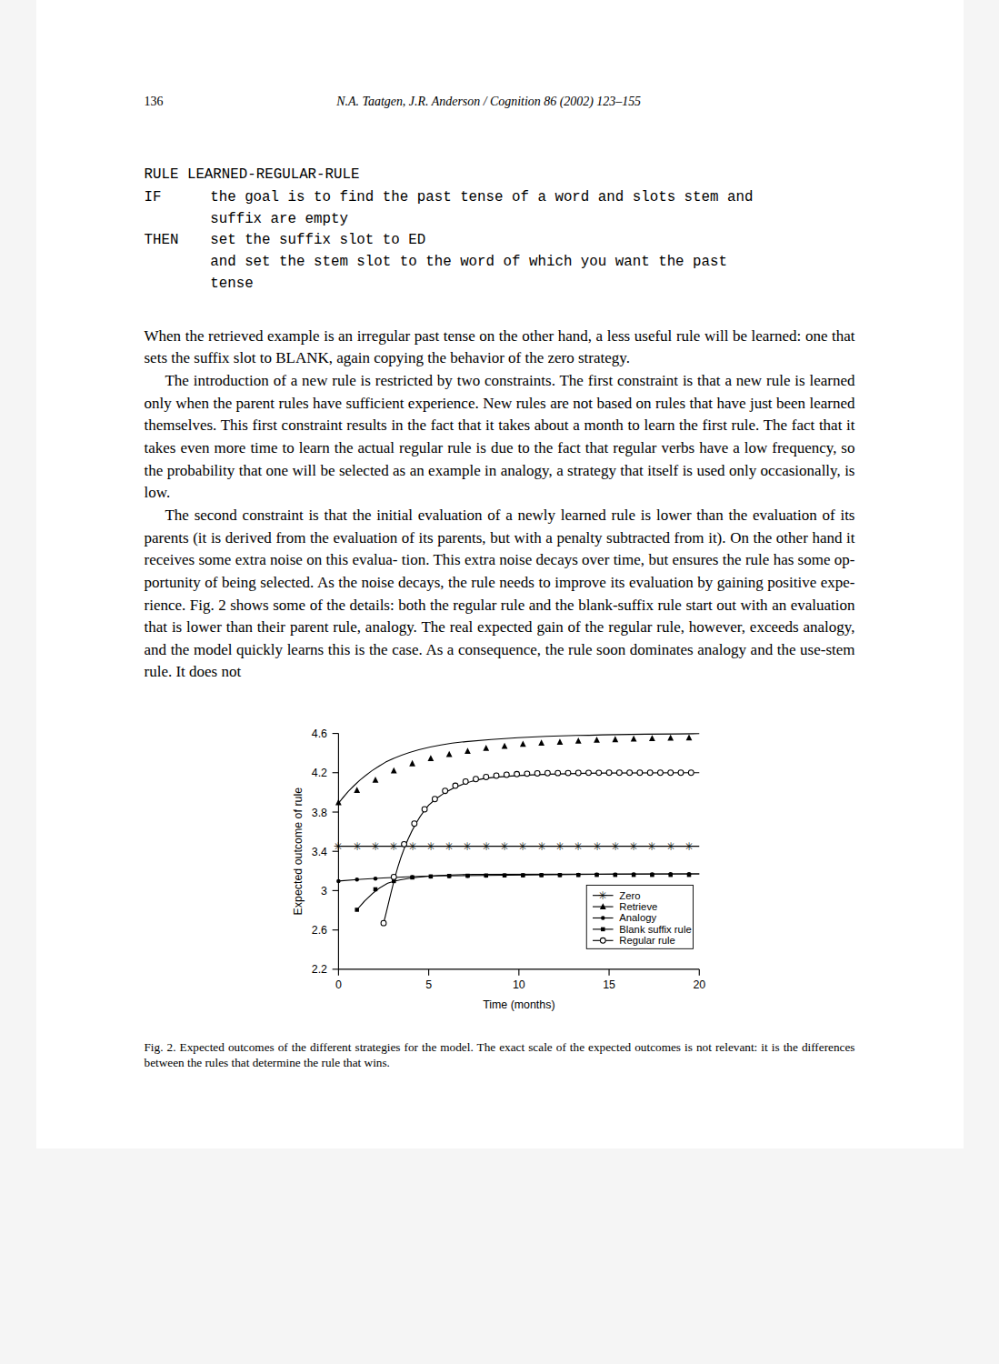136 N.A. Taatgen, J.R. Anderson / Cognition 86 (2002) 123–155
RULE LEARNED-REGULAR-RULE
| IF | the goal is to find the past tense of a word and slots stem and suffix are empty |
| THEN | set the suffix slot to ED and set the stem slot to the word of which you want the past tense |
When the retrieved example is an irregular past tense on the other hand, a less useful rule will be learned: one that sets the suffix slot to BLANK, again copying the behavior of the zero strategy.
The introduction of a new rule is restricted by two constraints. The first constraint is that a new rule is learned only when the parent rules have sufficient experience. New rules are not based on rules that have just been learned themselves. This first constraint results in the fact that it takes about a month to learn the first rule. The fact that it takes even more time to learn the actual regular rule is due to the fact that regular verbs have a low frequency, so the probability that one will be selected as an example in analogy, a strategy that itself is used only occasionally, is low.
The second constraint is that the initial evaluation of a newly learned rule is lower than the evaluation of its parents (it is derived from the evaluation of its parents, but with a penalty subtracted from it). On the other hand it receives some extra noise on this evalua- tion. This extra noise decays over time, but ensures the rule has some opportunity of being selected. As the noise decays, the rule needs to improve its evaluation by gaining positive experience. Fig. 2 shows some of the details: both the regular rule and the blank-suffix rule start out with an evaluation that is lower than their parent rule, analogy. The real expected gain of the regular rule, however, exceeds analogy, and the model quickly learns this is the case. As a consequence, the rule soon dominates analogy and the use-stem rule. It does not
y ticks: 2.2 .. 4.6 step 0.4 (y=250 at 2.2, y=20 at 4.6) 2.2 2.6 3 3.4 3.8 4.2 4.6 x ticks: 0,5,10,15,20 (x=58 at 0, x=410 at 20) 0 5 10 15 20 Time (months) Expected outcome of rule ✳✳✳ ✳✳✳ ✳✳✳ ✳✳✳ ✳✳✳ ✳✳✳ ✳✳ ✳ Zero Retrieve Analogy Blank suffix rule Regular rule
Fig. 2. Expected outcomes of the different strategies for the model. The exact scale of the expected outcomes is not relevant: it is the differences between the rules that determine the rule that wins.